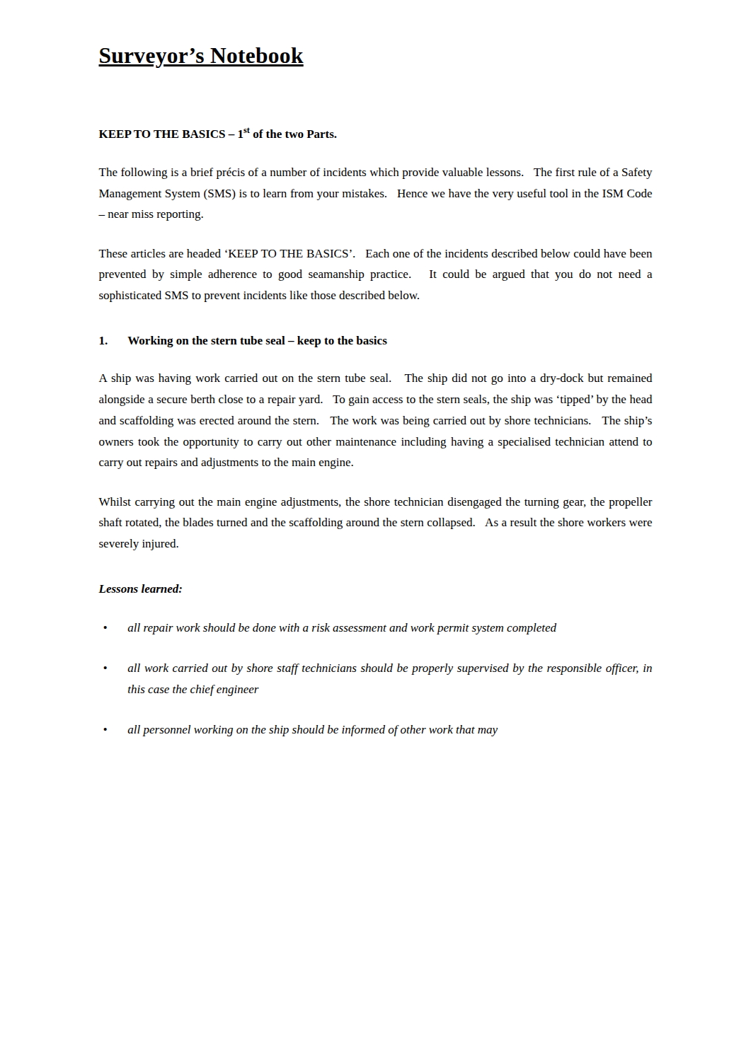Surveyor’s Notebook
KEEP TO THE BASICS – 1st of the two Parts.
The following is a brief précis of a number of incidents which provide valuable lessons. The first rule of a Safety Management System (SMS) is to learn from your mistakes. Hence we have the very useful tool in the ISM Code – near miss reporting.
These articles are headed ‘KEEP TO THE BASICS’. Each one of the incidents described below could have been prevented by simple adherence to good seamanship practice. It could be argued that you do not need a sophisticated SMS to prevent incidents like those described below.
1. Working on the stern tube seal – keep to the basics
A ship was having work carried out on the stern tube seal. The ship did not go into a dry-dock but remained alongside a secure berth close to a repair yard. To gain access to the stern seals, the ship was ‘tipped’ by the head and scaffolding was erected around the stern. The work was being carried out by shore technicians. The ship’s owners took the opportunity to carry out other maintenance including having a specialised technician attend to carry out repairs and adjustments to the main engine.
Whilst carrying out the main engine adjustments, the shore technician disengaged the turning gear, the propeller shaft rotated, the blades turned and the scaffolding around the stern collapsed. As a result the shore workers were severely injured.
Lessons learned:
all repair work should be done with a risk assessment and work permit system completed
all work carried out by shore staff technicians should be properly supervised by the responsible officer, in this case the chief engineer
all personnel working on the ship should be informed of other work that may